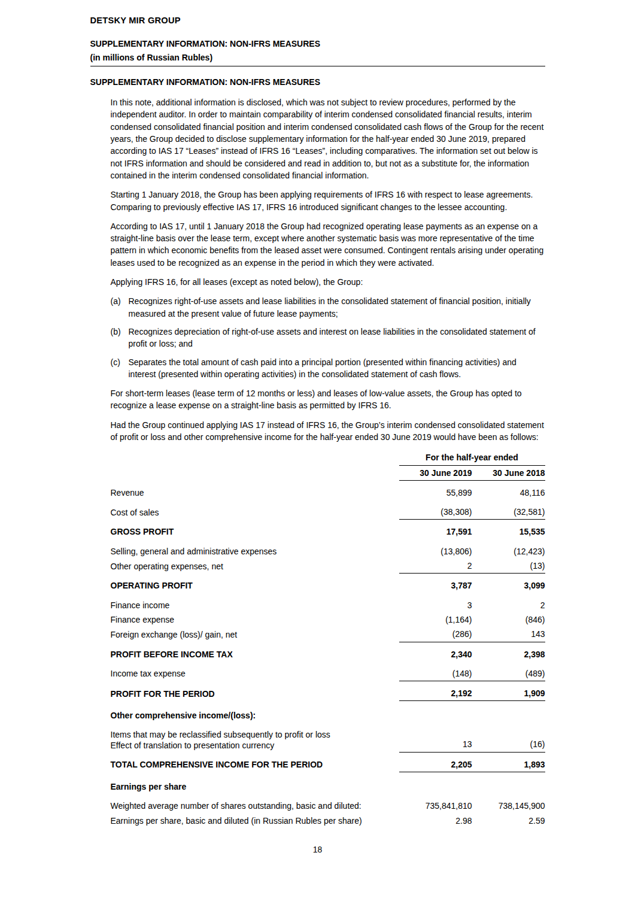DETSKY MIR GROUP
SUPPLEMENTARY INFORMATION: NON-IFRS MEASURES
(in millions of Russian Rubles)
SUPPLEMENTARY INFORMATION: NON-IFRS MEASURES
In this note, additional information is disclosed, which was not subject to review procedures, performed by the independent auditor. In order to maintain comparability of interim condensed consolidated financial results, interim condensed consolidated financial position and interim condensed consolidated cash flows of the Group for the recent years, the Group decided to disclose supplementary information for the half-year ended 30 June 2019, prepared according to IAS 17 “Leases” instead of IFRS 16 “Leases”, including comparatives. The information set out below is not IFRS information and should be considered and read in addition to, but not as a substitute for, the information contained in the interim condensed consolidated financial information.
Starting 1 January 2018, the Group has been applying requirements of IFRS 16 with respect to lease agreements. Comparing to previously effective IAS 17, IFRS 16 introduced significant changes to the lessee accounting.
According to IAS 17, until 1 January 2018 the Group had recognized operating lease payments as an expense on a straight-line basis over the lease term, except where another systematic basis was more representative of the time pattern in which economic benefits from the leased asset were consumed. Contingent rentals arising under operating leases used to be recognized as an expense in the period in which they were activated.
Applying IFRS 16, for all leases (except as noted below), the Group:
(a) Recognizes right-of-use assets and lease liabilities in the consolidated statement of financial position, initially measured at the present value of future lease payments;
(b) Recognizes depreciation of right-of-use assets and interest on lease liabilities in the consolidated statement of profit or loss; and
(c) Separates the total amount of cash paid into a principal portion (presented within financing activities) and interest (presented within operating activities) in the consolidated statement of cash flows.
For short-term leases (lease term of 12 months or less) and leases of low-value assets, the Group has opted to recognize a lease expense on a straight-line basis as permitted by IFRS 16.
Had the Group continued applying IAS 17 instead of IFRS 16, the Group’s interim condensed consolidated statement of profit or loss and other comprehensive income for the half-year ended 30 June 2019 would have been as follows:
| | For the half-year ended |
| | 30 June 2019 | 30 June 2018 |
| Revenue | 55,899 | 48,116 |
| Cost of sales | (38,308) | (32,581) |
| GROSS PROFIT | 17,591 | 15,535 |
| Selling, general and administrative expenses | (13,806) | (12,423) |
| Other operating expenses, net | 2 | (13) |
| OPERATING PROFIT | 3,787 | 3,099 |
| Finance income | 3 | 2 |
| Finance expense | (1,164) | (846) |
| Foreign exchange (loss)/ gain, net | (286) | 143 |
| PROFIT BEFORE INCOME TAX | 2,340 | 2,398 |
| Income tax expense | (148) | (489) |
| PROFIT FOR THE PERIOD | 2,192 | 1,909 |
| Other comprehensive income/(loss): | | |
| Items that may be reclassified subsequently to profit or loss Effect of translation to presentation currency | 13 | (16) |
| TOTAL COMPREHENSIVE INCOME FOR THE PERIOD | 2,205 | 1,893 |
| Earnings per share | | |
| Weighted average number of shares outstanding, basic and diluted: | 735,841,810 | 738,145,900 |
| Earnings per share, basic and diluted (in Russian Rubles per share) | 2.98 | 2.59 |
18